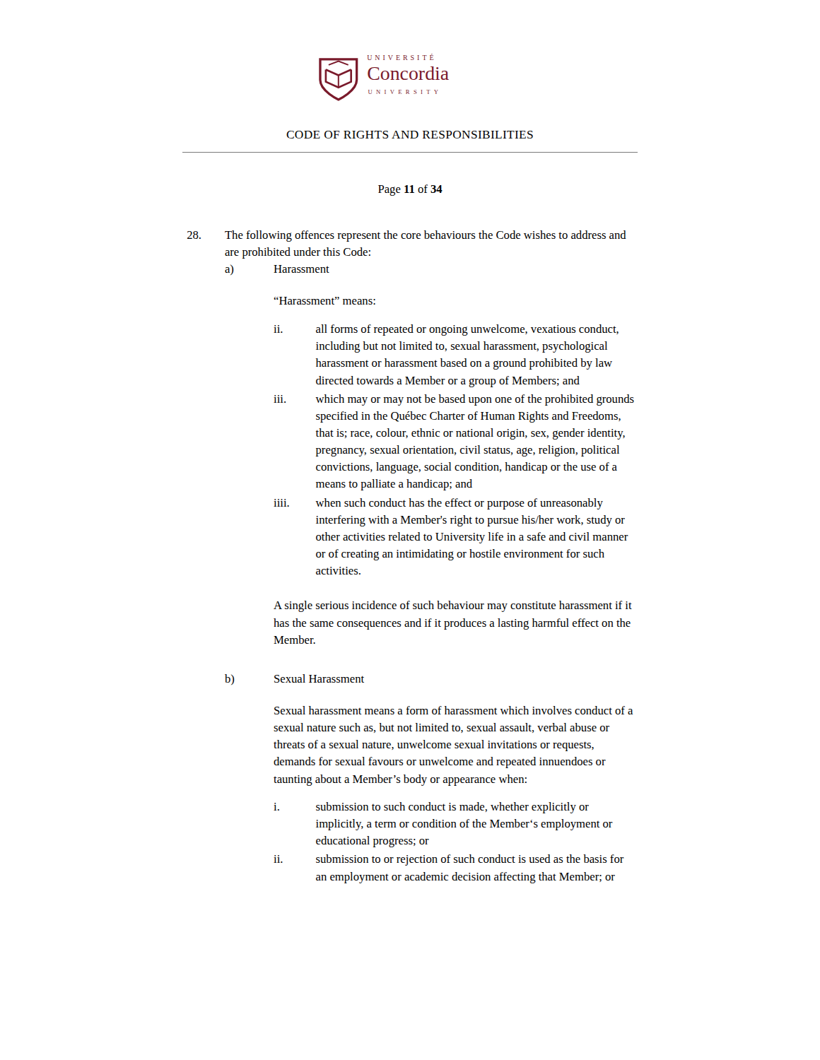UNIVERSITÉ Concordia UNIVERSITY
CODE OF RIGHTS AND RESPONSIBILITIES
Page 11 of 34
28.
The following offences represent the core behaviours the Code wishes to address and are prohibited under this Code:
a)
Harassment
“Harassment” means:
ii. all forms of repeated or ongoing unwelcome, vexatious conduct, including but not limited to, sexual harassment, psychological harassment or harassment based on a ground prohibited by law directed towards a Member or a group of Members; and
iii. which may or may not be based upon one of the prohibited grounds specified in the Québec Charter of Human Rights and Freedoms, that is; race, colour, ethnic or national origin, sex, gender identity, pregnancy, sexual orientation, civil status, age, religion, political convictions, language, social condition, handicap or the use of a means to palliate a handicap; and
iiii. when such conduct has the effect or purpose of unreasonably interfering with a Member's right to pursue his/her work, study or other activities related to University life in a safe and civil manner or of creating an intimidating or hostile environment for such activities.
A single serious incidence of such behaviour may constitute harassment if it has the same consequences and if it produces a lasting harmful effect on the Member.
b)
Sexual Harassment
Sexual harassment means a form of harassment which involves conduct of a sexual nature such as, but not limited to, sexual assault, verbal abuse or threats of a sexual nature, unwelcome sexual invitations or requests, demands for sexual favours or unwelcome and repeated innuendoes or taunting about a Member’s body or appearance when:
i. submission to such conduct is made, whether explicitly or implicitly, a term or condition of the Member‘s employment or educational progress; or
ii. submission to or rejection of such conduct is used as the basis for an employment or academic decision affecting that Member; or